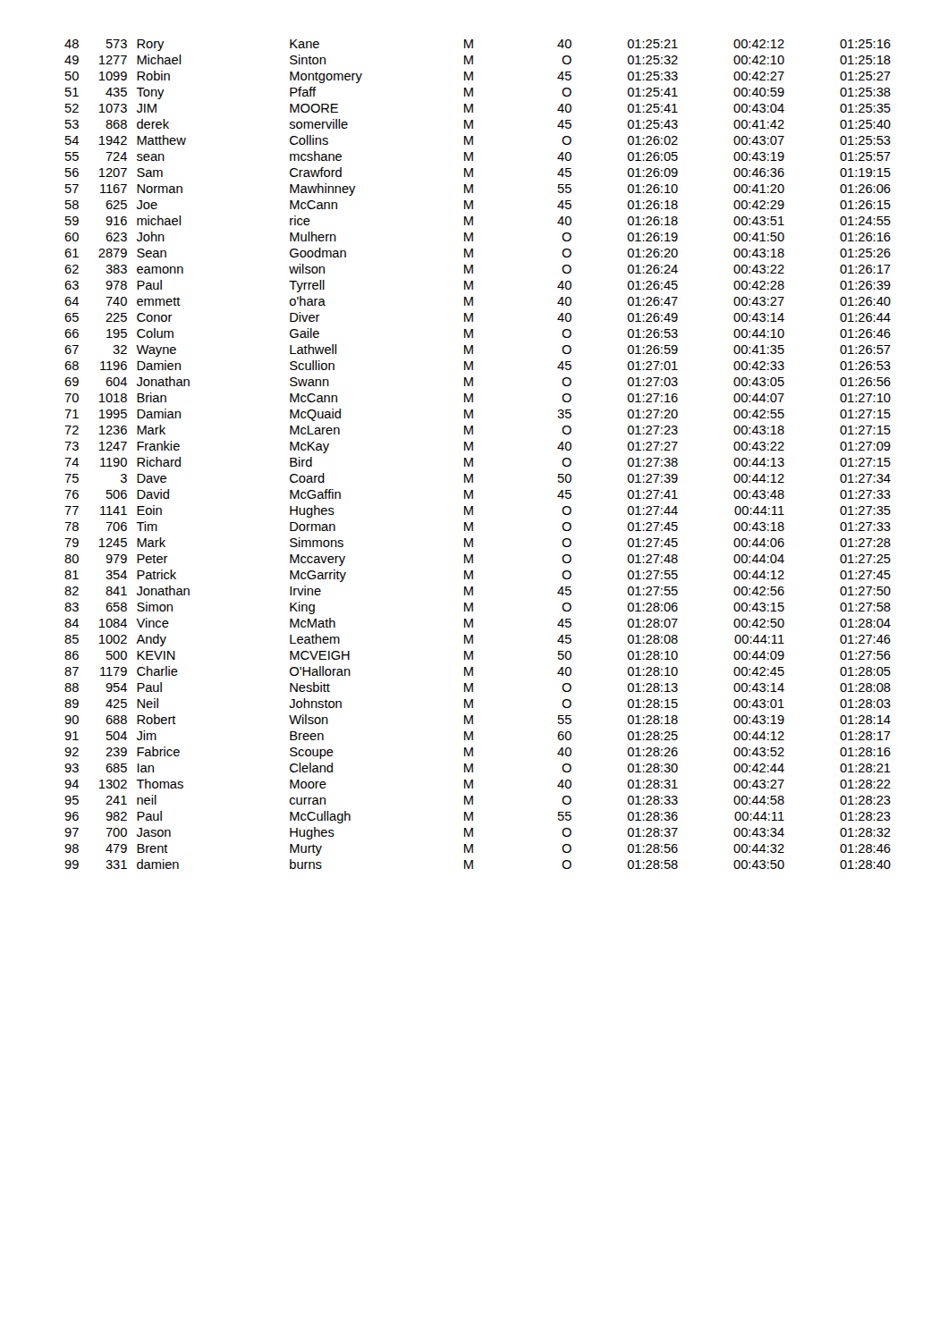| 48 | 573 | Rory | Kane | M | 40 | 01:25:21 | 00:42:12 | 01:25:16 |
| 49 | 1277 | Michael | Sinton | M | O | 01:25:32 | 00:42:10 | 01:25:18 |
| 50 | 1099 | Robin | Montgomery | M | 45 | 01:25:33 | 00:42:27 | 01:25:27 |
| 51 | 435 | Tony | Pfaff | M | O | 01:25:41 | 00:40:59 | 01:25:38 |
| 52 | 1073 | JIM | MOORE | M | 40 | 01:25:41 | 00:43:04 | 01:25:35 |
| 53 | 868 | derek | somerville | M | 45 | 01:25:43 | 00:41:42 | 01:25:40 |
| 54 | 1942 | Matthew | Collins | M | O | 01:26:02 | 00:43:07 | 01:25:53 |
| 55 | 724 | sean | mcshane | M | 40 | 01:26:05 | 00:43:19 | 01:25:57 |
| 56 | 1207 | Sam | Crawford | M | 45 | 01:26:09 | 00:46:36 | 01:19:15 |
| 57 | 1167 | Norman | Mawhinney | M | 55 | 01:26:10 | 00:41:20 | 01:26:06 |
| 58 | 625 | Joe | McCann | M | 45 | 01:26:18 | 00:42:29 | 01:26:15 |
| 59 | 916 | michael | rice | M | 40 | 01:26:18 | 00:43:51 | 01:24:55 |
| 60 | 623 | John | Mulhern | M | O | 01:26:19 | 00:41:50 | 01:26:16 |
| 61 | 2879 | Sean | Goodman | M | O | 01:26:20 | 00:43:18 | 01:25:26 |
| 62 | 383 | eamonn | wilson | M | O | 01:26:24 | 00:43:22 | 01:26:17 |
| 63 | 978 | Paul | Tyrrell | M | 40 | 01:26:45 | 00:42:28 | 01:26:39 |
| 64 | 740 | emmett | o'hara | M | 40 | 01:26:47 | 00:43:27 | 01:26:40 |
| 65 | 225 | Conor | Diver | M | 40 | 01:26:49 | 00:43:14 | 01:26:44 |
| 66 | 195 | Colum | Gaile | M | O | 01:26:53 | 00:44:10 | 01:26:46 |
| 67 | 32 | Wayne | Lathwell | M | O | 01:26:59 | 00:41:35 | 01:26:57 |
| 68 | 1196 | Damien | Scullion | M | 45 | 01:27:01 | 00:42:33 | 01:26:53 |
| 69 | 604 | Jonathan | Swann | M | O | 01:27:03 | 00:43:05 | 01:26:56 |
| 70 | 1018 | Brian | McCann | M | O | 01:27:16 | 00:44:07 | 01:27:10 |
| 71 | 1995 | Damian | McQuaid | M | 35 | 01:27:20 | 00:42:55 | 01:27:15 |
| 72 | 1236 | Mark | McLaren | M | O | 01:27:23 | 00:43:18 | 01:27:15 |
| 73 | 1247 | Frankie | McKay | M | 40 | 01:27:27 | 00:43:22 | 01:27:09 |
| 74 | 1190 | Richard | Bird | M | O | 01:27:38 | 00:44:13 | 01:27:15 |
| 75 | 3 | Dave | Coard | M | 50 | 01:27:39 | 00:44:12 | 01:27:34 |
| 76 | 506 | David | McGaffin | M | 45 | 01:27:41 | 00:43:48 | 01:27:33 |
| 77 | 1141 | Eoin | Hughes | M | O | 01:27:44 | 00:44:11 | 01:27:35 |
| 78 | 706 | Tim | Dorman | M | O | 01:27:45 | 00:43:18 | 01:27:33 |
| 79 | 1245 | Mark | Simmons | M | O | 01:27:45 | 00:44:06 | 01:27:28 |
| 80 | 979 | Peter | Mccavery | M | O | 01:27:48 | 00:44:04 | 01:27:25 |
| 81 | 354 | Patrick | McGarrity | M | O | 01:27:55 | 00:44:12 | 01:27:45 |
| 82 | 841 | Jonathan | Irvine | M | 45 | 01:27:55 | 00:42:56 | 01:27:50 |
| 83 | 658 | Simon | King | M | O | 01:28:06 | 00:43:15 | 01:27:58 |
| 84 | 1084 | Vince | McMath | M | 45 | 01:28:07 | 00:42:50 | 01:28:04 |
| 85 | 1002 | Andy | Leathem | M | 45 | 01:28:08 | 00:44:11 | 01:27:46 |
| 86 | 500 | KEVIN | MCVEIGH | M | 50 | 01:28:10 | 00:44:09 | 01:27:56 |
| 87 | 1179 | Charlie | O'Halloran | M | 40 | 01:28:10 | 00:42:45 | 01:28:05 |
| 88 | 954 | Paul | Nesbitt | M | O | 01:28:13 | 00:43:14 | 01:28:08 |
| 89 | 425 | Neil | Johnston | M | O | 01:28:15 | 00:43:01 | 01:28:03 |
| 90 | 688 | Robert | Wilson | M | 55 | 01:28:18 | 00:43:19 | 01:28:14 |
| 91 | 504 | Jim | Breen | M | 60 | 01:28:25 | 00:44:12 | 01:28:17 |
| 92 | 239 | Fabrice | Scoupe | M | 40 | 01:28:26 | 00:43:52 | 01:28:16 |
| 93 | 685 | Ian | Cleland | M | O | 01:28:30 | 00:42:44 | 01:28:21 |
| 94 | 1302 | Thomas | Moore | M | 40 | 01:28:31 | 00:43:27 | 01:28:22 |
| 95 | 241 | neil | curran | M | O | 01:28:33 | 00:44:58 | 01:28:23 |
| 96 | 982 | Paul | McCullagh | M | 55 | 01:28:36 | 00:44:11 | 01:28:23 |
| 97 | 700 | Jason | Hughes | M | O | 01:28:37 | 00:43:34 | 01:28:32 |
| 98 | 479 | Brent | Murty | M | O | 01:28:56 | 00:44:32 | 01:28:46 |
| 99 | 331 | damien | burns | M | O | 01:28:58 | 00:43:50 | 01:28:40 |